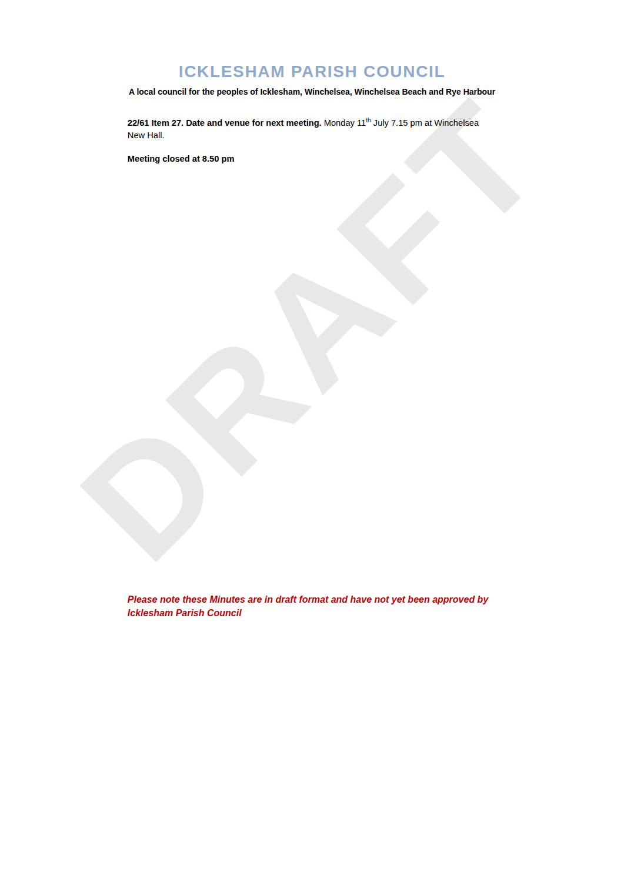DRAFT
ICKLESHAM PARISH COUNCIL
A local council for the peoples of Icklesham, Winchelsea, Winchelsea Beach and Rye Harbour
22/61 Item 27. Date and venue for next meeting. Monday 11th July 7.15 pm at Winchelsea New Hall.
Meeting closed at 8.50 pm
Please note these Minutes are in draft format and have not yet been approved by Icklesham Parish Council